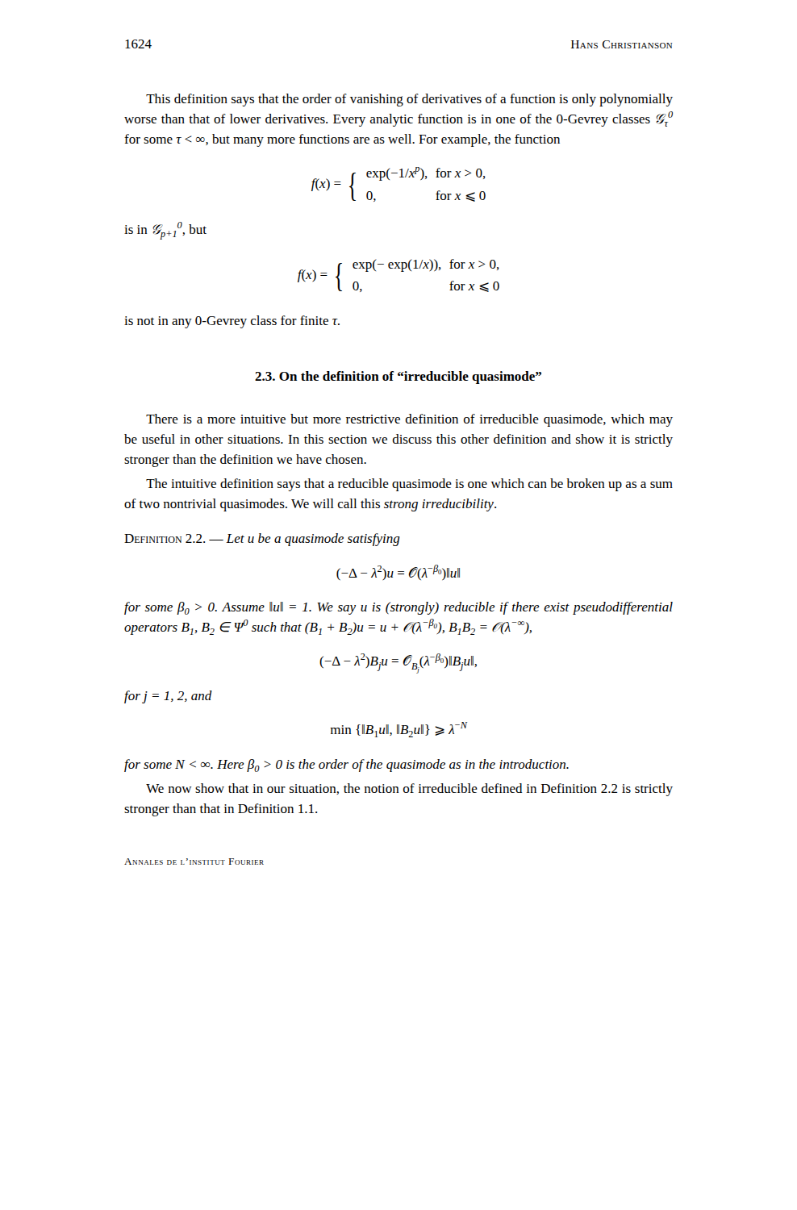1624 Hans Christianson
This definition says that the order of vanishing of derivatives of a function is only polynomially worse than that of lower derivatives. Every analytic function is in one of the 0-Gevrey classes 𝒢τ0 for some τ < ∞, but many more functions are as well. For example, the function
f(x) = { exp(−1/xp), for x > 0, 0, for x ⩽ 0
is in 𝒢p+10, but
f(x) = { exp(− exp(1/x)), for x > 0, 0, for x ⩽ 0
is not in any 0-Gevrey class for finite τ.
2.3. On the definition of “irreducible quasimode”
There is a more intuitive but more restrictive definition of irreducible quasimode, which may be useful in other situations. In this section we discuss this other definition and show it is strictly stronger than the definition we have chosen.
The intuitive definition says that a reducible quasimode is one which can be broken up as a sum of two nontrivial quasimodes. We will call this strong irreducibility.
Definition 2.2. — Let u be a quasimode satisfying
(−Δ − λ2)u = 𝒪(λ−β0)‖u‖
for some β0 > 0. Assume ‖u‖ = 1. We say u is (strongly) reducible if there exist pseudodifferential operators B1, B2 ∈ Ψ0 such that (B1 + B2)u = u + 𝒪(λ−β0), B1B2 = 𝒪(λ−∞),
(−Δ − λ2)Bju = 𝒪Bj(λ−β0)‖Bju‖,
for j = 1, 2, and
min {‖B1u‖, ‖B2u‖} ⩾ λ−N
for some N < ∞. Here β0 > 0 is the order of the quasimode as in the introduction.
We now show that in our situation, the notion of irreducible defined in Definition 2.2 is strictly stronger than that in Definition 1.1.
Annales de l’institut Fourier